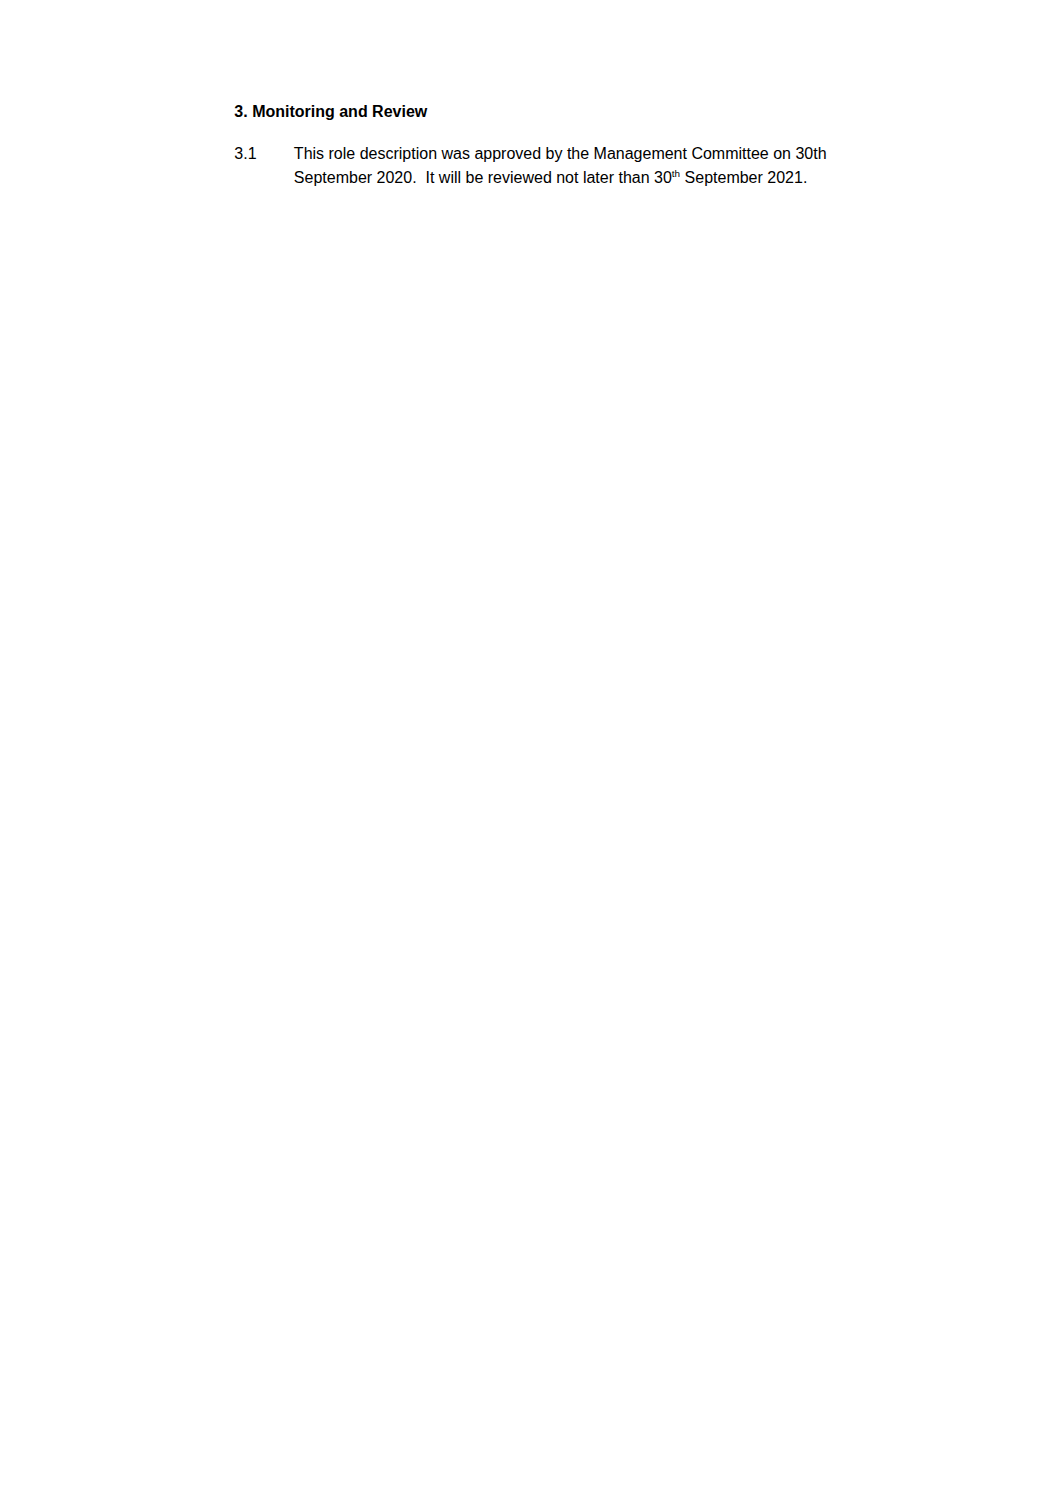3. Monitoring and Review
3.1
This role description was approved by the Management Committee on 30th September 2020. It will be reviewed not later than 30th September 2021.